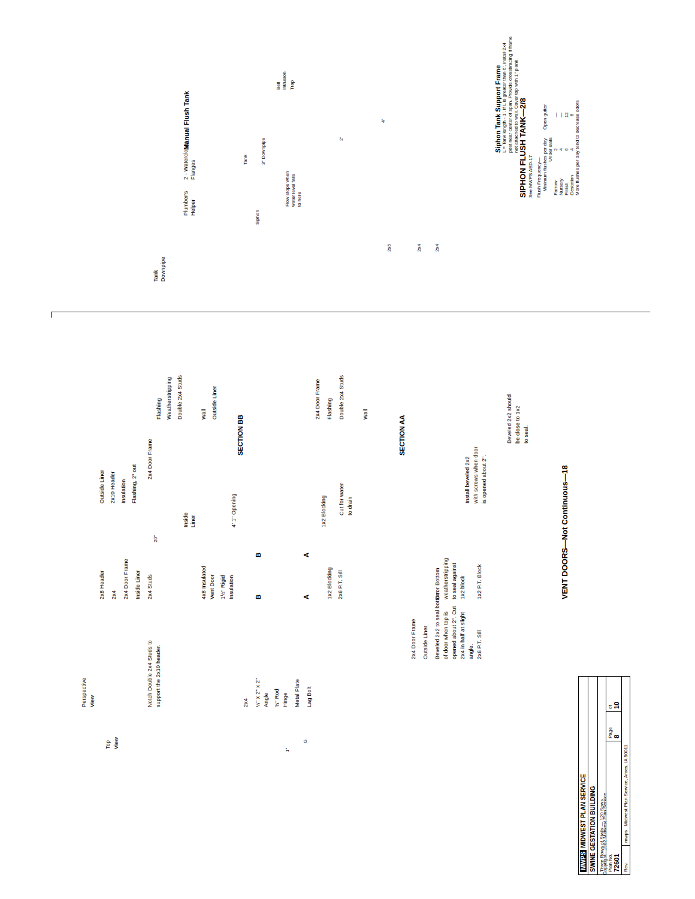Plumber's
Helper
2 - Watercloset
Flanges
Manual Flush Tank
Tank
Downpipe
Bell
Intrusion
Trap
3" Downpipe
Tank
Siphon
Flow stops when
water level falls
to here
Siphon Tank Support Frame
L = Tank length - 1'. If L is greater than 6', install 2x4
post near center of span. Provide crossbracing if frame
not attached to wall. Cover top with 1" plank.
2x6
2x4
2x4
4'
2'
SIPHON FLUSH TANK—2/8
See MWPS AED-17
| Minimum flushes per day | Open gutter |
| | Under slats | |
| Farrow | 2 | — |
| Nursery | 4 | — |
| Finish | 6 | 12 |
| Gestation | 4 | 6 |
| More flushes per day tend to decrease odors |
Flush Frequency—
Flashing
Weatherstripping
Double 2x4 Studs
Wall
Outside Liner
Inside
Liner
2x4 Door Frame
SECTION BB
2x4 Door Frame
Flashing
Double 2x4 Studs
Wall
1x2 Blocking
SECTION AA
2x8 Header
2x4
2x4 Door Frame
Inside Liner
2x4 Studs
Outside Liner
2x10 Header
Insulation
Flashing, 2" out
4x8 Insulated
Vent Door
1½" Rigid
Insulation
1x2 Blocking
2x6 P.T. Sill
Cut for water
to drain
4' 1" Opening
20"
A
A
B
B
Perspective
View
Top
View
Notch Double 2x4 Studs to
support the 2x10 header.
2x4
¼" x 2" x 2"
Angle
¾" Rod
Hinge
Metal Plate
Lag Bolt
1"
G
Beveled 2x2 should
be close to 1x2
to seal.
Install beveled 2x2
with screws when door
is opened about 2".
2x4 Door Frame
Outside Liner
Beveled 2x2 to seal bottom
of door when top is
opened about 2". Cut
2x4 in half at slight
angle.
Door Bottom
weatherstripping
to seal against
1x2 block
1x2 P.T. Block
2x6 P.T. Sill
VENT DOORS—Not Continuous—18
MWPS MIDWEST PLAN SERVICE
SWINE GESTATION BUILDING
Three Rows of Stalls — 120 Sows
Plan No.
72601
Page
8
of
10
Rev.
mwps Midwest Plan Service, Ames, IA 50011
Copyright 1982 Midwest Plan Service